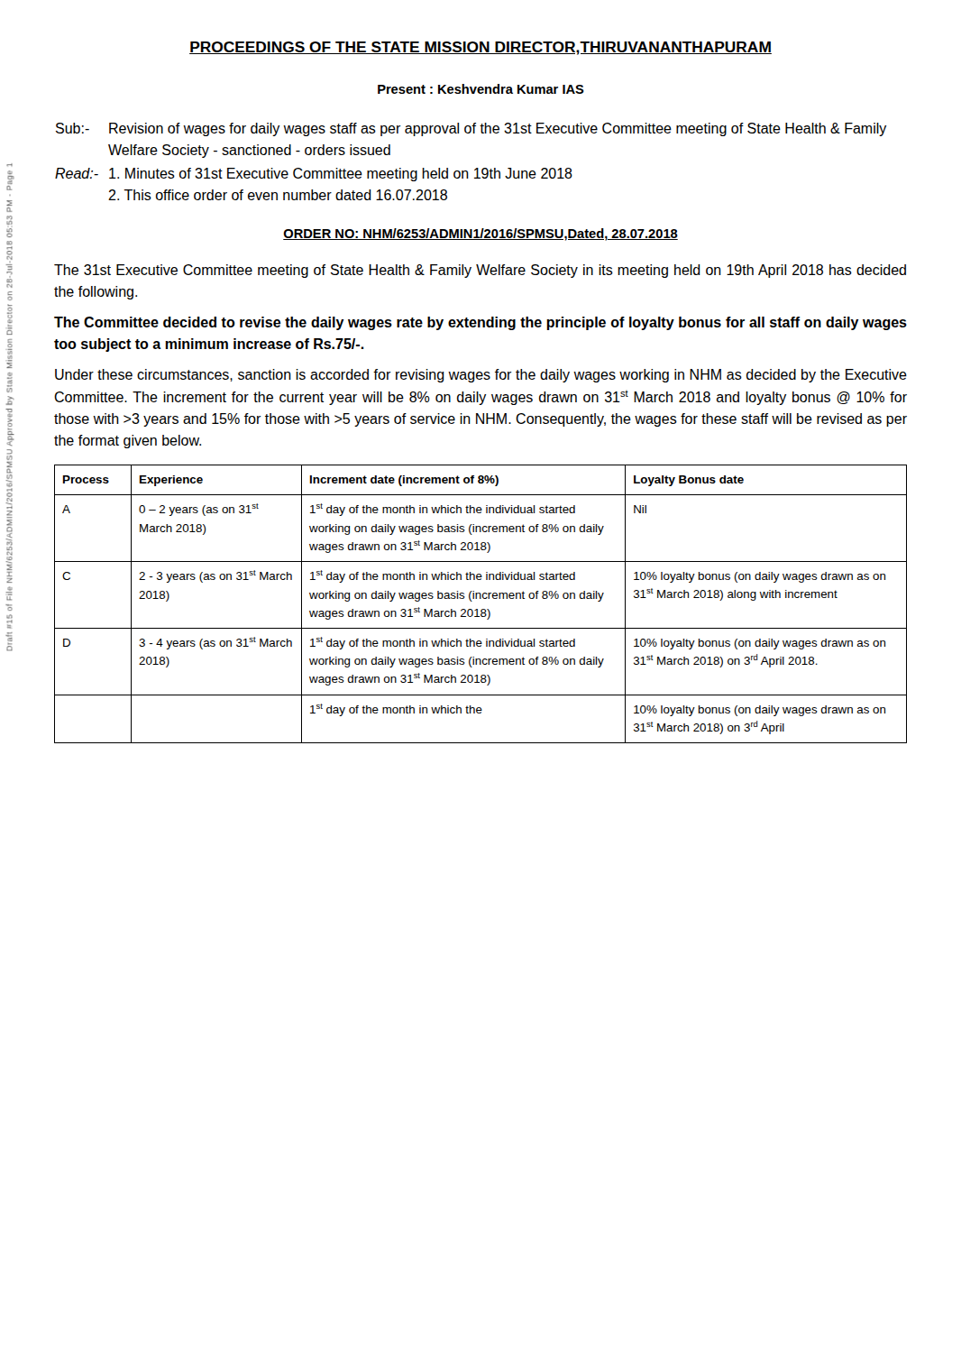Draft #15 of File NHM/6253/ADMIN1/2016/SPMSU Approved by State Mission Director on 28-Jul-2018 05:53 PM - Page 1
PROCEEDINGS OF THE STATE MISSION DIRECTOR,THIRUVANANTHAPURAM
Present : Keshvendra Kumar IAS
| Sub:- | Revision of wages for daily wages staff as per approval of the 31st Executive Committee meeting of State Health & Family Welfare Society - sanctioned - orders issued |
| Read:- | 1. Minutes of 31st Executive Committee meeting held on 19th June 2018 2. This office order of even number dated 16.07.2018 |
ORDER NO: NHM/6253/ADMIN1/2016/SPMSU,Dated, 28.07.2018
The 31st Executive Committee meeting of State Health & Family Welfare Society in its meeting held on 19th April 2018 has decided the following.
The Committee decided to revise the daily wages rate by extending the principle of loyalty bonus for all staff on daily wages too subject to a minimum increase of Rs.75/-.
Under these circumstances, sanction is accorded for revising wages for the daily wages working in NHM as decided by the Executive Committee. The increment for the current year will be 8% on daily wages drawn on 31st March 2018 and loyalty bonus @ 10% for those with >3 years and 15% for those with >5 years of service in NHM. Consequently, the wages for these staff will be revised as per the format given below.
| Process | Experience | Increment date (increment of 8%) | Loyalty Bonus date |
| --- | --- | --- | --- |
| A | 0 – 2 years (as on 31 st March 2018) | 1 st day of the month in which the individual started working on daily wages basis (increment of 8% on daily wages drawn on 31 st March 2018) | Nil |
| C | 2 - 3 years (as on 31 st March 2018) | 1 st day of the month in which the individual started working on daily wages basis (increment of 8% on daily wages drawn on 31 st March 2018) | 10% loyalty bonus (on daily wages drawn as on 31 st March 2018) along with increment |
| D | 3 - 4 years (as on 31 st March 2018) | 1 st day of the month in which the individual started working on daily wages basis (increment of 8% on daily wages drawn on 31 st March 2018) | 10% loyalty bonus (on daily wages drawn as on 31 st March 2018) on 3 rd April 2018. |
| | | 1 st day of the month in which the | 10% loyalty bonus (on daily wages drawn as on 31 st March 2018) on 3 rd April |